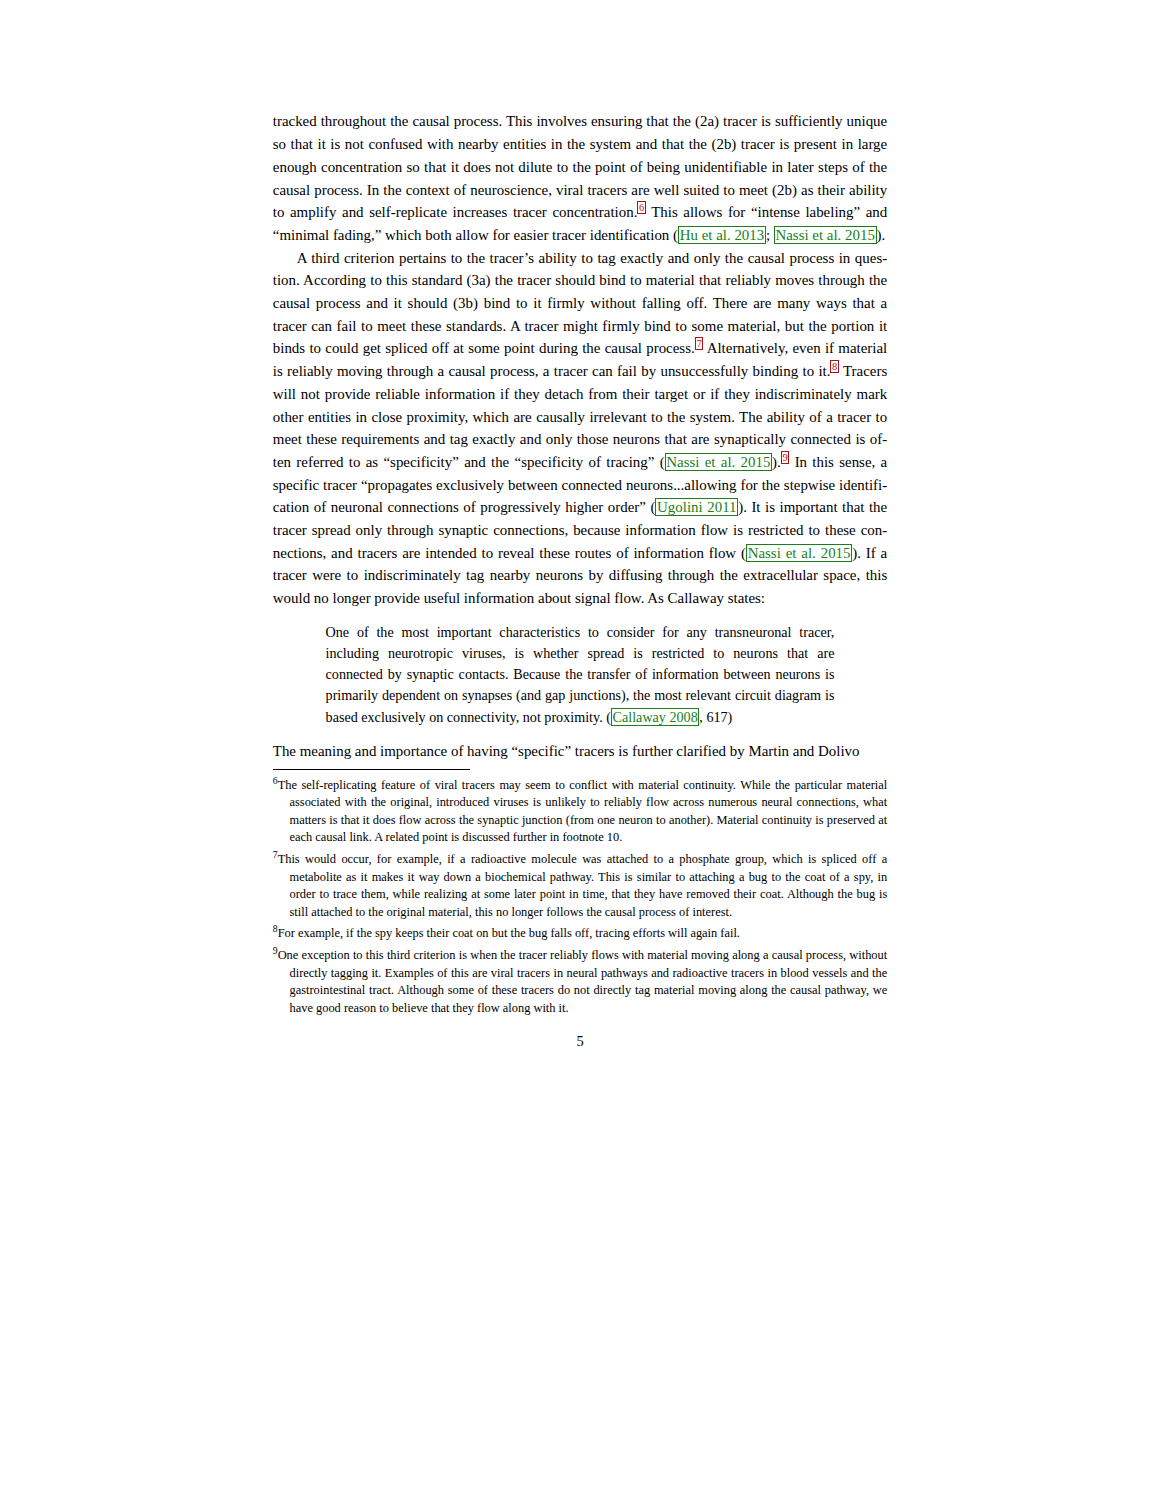tracked throughout the causal process. This involves ensuring that the (2a) tracer is sufficiently unique so that it is not confused with nearby entities in the system and that the (2b) tracer is present in large enough concentration so that it does not dilute to the point of being unidentifiable in later steps of the causal process. In the context of neuroscience, viral tracers are well suited to meet (2b) as their ability to amplify and self-replicate increases tracer concentration.6 This allows for “intense labeling” and “minimal fading,” which both allow for easier tracer identification (Hu et al. 2013; Nassi et al. 2015).
A third criterion pertains to the tracer’s ability to tag exactly and only the causal process in question. According to this standard (3a) the tracer should bind to material that reliably moves through the causal process and it should (3b) bind to it firmly without falling off. There are many ways that a tracer can fail to meet these standards. A tracer might firmly bind to some material, but the portion it binds to could get spliced off at some point during the causal process.7 Alternatively, even if material is reliably moving through a causal process, a tracer can fail by unsuccessfully binding to it.8 Tracers will not provide reliable information if they detach from their target or if they indiscriminately mark other entities in close proximity, which are causally irrelevant to the system. The ability of a tracer to meet these requirements and tag exactly and only those neurons that are synaptically connected is often referred to as “specificity” and the “specificity of tracing” (Nassi et al. 2015).9 In this sense, a specific tracer “propagates exclusively between connected neurons...allowing for the stepwise identification of neuronal connections of progressively higher order” (Ugolini 2011). It is important that the tracer spread only through synaptic connections, because information flow is restricted to these connections, and tracers are intended to reveal these routes of information flow (Nassi et al. 2015). If a tracer were to indiscriminately tag nearby neurons by diffusing through the extracellular space, this would no longer provide useful information about signal flow. As Callaway states:
One of the most important characteristics to consider for any transneuronal tracer, including neurotropic viruses, is whether spread is restricted to neurons that are connected by synaptic contacts. Because the transfer of information between neurons is primarily dependent on synapses (and gap junctions), the most relevant circuit diagram is based exclusively on connectivity, not proximity. (Callaway 2008, 617)
The meaning and importance of having “specific” tracers is further clarified by Martin and Dolivo
6The self-replicating feature of viral tracers may seem to conflict with material continuity. While the particular material associated with the original, introduced viruses is unlikely to reliably flow across numerous neural connections, what matters is that it does flow across the synaptic junction (from one neuron to another). Material continuity is preserved at each causal link. A related point is discussed further in footnote 10.
7This would occur, for example, if a radioactive molecule was attached to a phosphate group, which is spliced off a metabolite as it makes it way down a biochemical pathway. This is similar to attaching a bug to the coat of a spy, in order to trace them, while realizing at some later point in time, that they have removed their coat. Although the bug is still attached to the original material, this no longer follows the causal process of interest.
8For example, if the spy keeps their coat on but the bug falls off, tracing efforts will again fail.
9One exception to this third criterion is when the tracer reliably flows with material moving along a causal process, without directly tagging it. Examples of this are viral tracers in neural pathways and radioactive tracers in blood vessels and the gastrointestinal tract. Although some of these tracers do not directly tag material moving along the causal pathway, we have good reason to believe that they flow along with it.
5